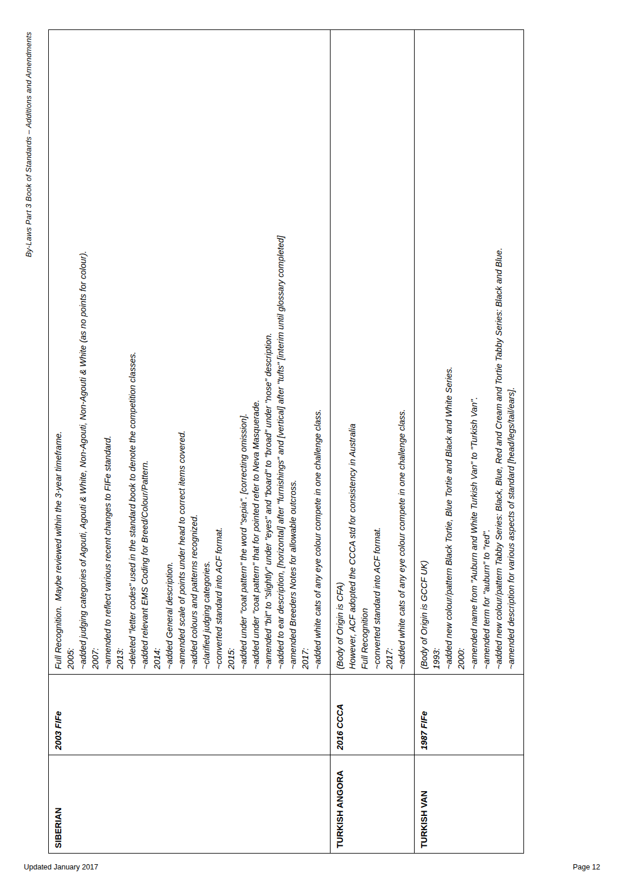By-Laws Part 3 Book of Standards – Additions and Amendments
| SIBERIAN | 2003 FIFe | Full Recognition. Maybe reviewed within the 3-year timeframe. 2005: ~added judging categories of Agouti, Agouti & White, Non-Agouti, Non-Agouti & White (as no points for colour). 2007: ~amended to reflect various recent changes to FIFe standard. 2013: ~deleted "letter codes" used in the standard book to denote the competition classes. ~added relevant EMS Coding for Breed/Colour/Pattern. 2014: ~added General description. ~amended scale of points under head to correct items covered. ~added colours and patterns recognized. ~clarified judging categories. ~converted standard into ACF format. 2015: ~added under "coat pattern" the word "sepia". [correcting omission]. ~added under "coat pattern" that for pointed refer to Neva Masquerade. ~amended "bit" to "slightly" under "eyes" and "board" to "broad" under "nose" description. ~added to ear description, [horizontal] after "furnishings" and [vertical] after "tufts" [interim until glossary completed] ~amended Breeders Notes for allowable outcross. 2017: ~added white cats of any eye colour compete in one challenge class. |
| TURKISH ANGORA | 2016 CCCA | (Body of Origin is CFA) However, ACF adopted the CCCA std for consistency in Australia Full Recognition ~converted standard into ACF format. 2017: ~added white cats of any eye colour compete in one challenge class. |
| TURKISH VAN | 1987 FIFe | (Body of Origin is GCCF UK) 1993: ~added new colour/pattern Black Tortie, Blue Tortie and Black and White Series. 2000: ~amended name from "Auburn and White Turkish Van" to "Turkish Van". ~amended term for "auburn" to "red". ~added new colour/pattern Tabby Series: Black, Blue, Red and Cream and Tortie Tabby Series: Black and Blue. ~amended description for various aspects of standard [head/legs/tail/ears]. |
Updated January 2017 Page 12